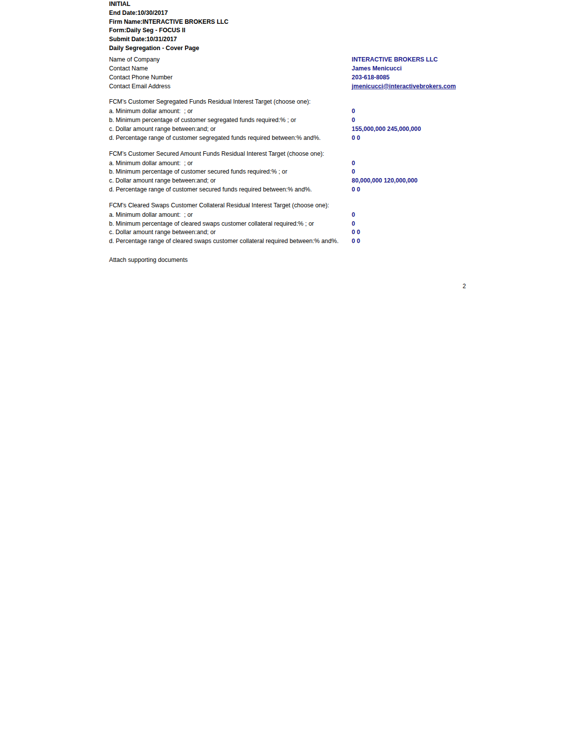INITIAL
End Date:10/30/2017
Firm Name:INTERACTIVE BROKERS LLC
Form:Daily Seg - FOCUS II
Submit Date:10/31/2017
Daily Segregation - Cover Page
| Name of Company | INTERACTIVE BROKERS LLC |
| Contact Name | James Menicucci |
| Contact Phone Number | 203-618-8085 |
| Contact Email Address | jmenicucci@interactivebrokers.com |
FCM’s Customer Segregated Funds Residual Interest Target (choose one):
| a. Minimum dollar amount: ; or | 0 |
| b. Minimum percentage of customer segregated funds required:% ; or | 0 |
| c. Dollar amount range between:and; or | 155,000,000 245,000,000 |
| d. Percentage range of customer segregated funds required between:% and%. | 0 0 |
FCM’s Customer Secured Amount Funds Residual Interest Target (choose one):
| a. Minimum dollar amount: ; or | 0 |
| b. Minimum percentage of customer secured funds required:% ; or | 0 |
| c. Dollar amount range between:and; or | 80,000,000 120,000,000 |
| d. Percentage range of customer secured funds required between:% and%. | 0 0 |
FCM's Cleared Swaps Customer Collateral Residual Interest Target (choose one):
| a. Minimum dollar amount: ; or | 0 |
| b. Minimum percentage of cleared swaps customer collateral required:% ; or | 0 |
| c. Dollar amount range between:and; or | 0 0 |
| d. Percentage range of cleared swaps customer collateral required between:% and%. | 0 0 |
Attach supporting documents
2